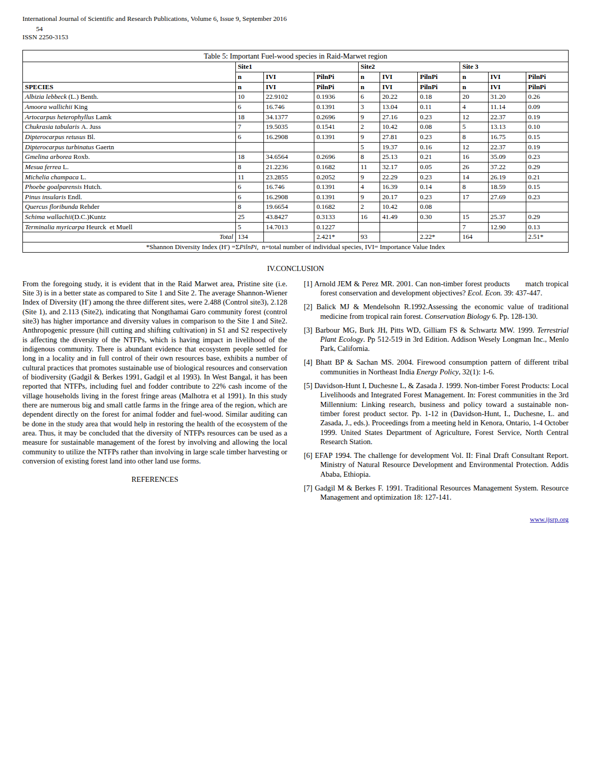International Journal of Scientific and Research Publications, Volume 6, Issue 9, September 2016
54
ISSN 2250-3153
Table 5: Important Fuel-wood species in Raid-Marwet region
| | Site1 | Site2 | Site 3 |
| --- | --- | --- | --- |
| n | IVI | PilnPi | n | IVI | PilnPi | n | IVI | PilnPi |
| SPECIES | n | IVI | PilnPi | n | IVI | PilnPi | n | IVI | PilnPi |
| Albizia lebbeck (L.) Benth. | 10 | 22.9102 | 0.1936 | 6 | 20.22 | 0.18 | 20 | 31.20 | 0.26 |
| Amoora wallichii King | 6 | 16.746 | 0.1391 | 3 | 13.04 | 0.11 | 4 | 11.14 | 0.09 |
| Artocarpus heterophyllus Lamk | 18 | 34.1377 | 0.2696 | 9 | 27.16 | 0.23 | 12 | 22.37 | 0.19 |
| Chukrasia tabularis A. Juss | 7 | 19.5035 | 0.1541 | 2 | 10.42 | 0.08 | 5 | 13.13 | 0.10 |
| Dipterocarpus retusus Bl. | 6 | 16.2908 | 0.1391 | 9 | 27.81 | 0.23 | 8 | 16.75 | 0.15 |
| Dipterocarpus turbinatus Gaertn | | | | 5 | 19.37 | 0.16 | 12 | 22.37 | 0.19 |
| Gmelina arborea Roxb. | 18 | 34.6564 | 0.2696 | 8 | 25.13 | 0.21 | 16 | 35.09 | 0.23 |
| Mesua ferrea L. | 8 | 21.2236 | 0.1682 | 11 | 32.17 | 0.05 | 26 | 37.22 | 0.29 |
| Michelia champaca L. | 11 | 23.2855 | 0.2052 | 9 | 22.29 | 0.23 | 14 | 26.19 | 0.21 |
| Phoebe goalparensis Hutch. | 6 | 16.746 | 0.1391 | 4 | 16.39 | 0.14 | 8 | 18.59 | 0.15 |
| Pinus insularis Endl. | 6 | 16.2908 | 0.1391 | 9 | 20.17 | 0.23 | 17 | 27.69 | 0.23 |
| Quercus floribunda Rehder | 8 | 19.6654 | 0.1682 | 2 | 10.42 | 0.08 | | | |
| Schima wallachii (D.C.)Kuntz | 25 | 43.8427 | 0.3133 | 16 | 41.49 | 0.30 | 15 | 25.37 | 0.29 |
| Terminalia myricarpa Heurck et Muell | 5 | 14.7013 | 0.1227 | | | | 7 | 12.90 | 0.13 |
| Total | 134 | | 2.421* | 93 | | 2.22* | 164 | | 2.51* |
| *Shannon Diversity Index (H′) =Σ PilnPi , n=total number of individual species, IVI= Importance Value Index |
IV.CONCLUSION
From the foregoing study, it is evident that in the Raid Marwet area, Pristine site (i.e. Site 3) is in a better state as compared to Site 1 and Site 2. The average Shannon-Wiener Index of Diversity (H′) among the three different sites, were 2.488 (Control site3), 2.128 (Site 1), and 2.113 (Site2), indicating that Nongthamai Garo community forest (control site3) has higher importance and diversity values in comparison to the Site 1 and Site2. Anthropogenic pressure (hill cutting and shifting cultivation) in S1 and S2 respectively is affecting the diversity of the NTFPs, which is having impact in livelihood of the indigenous community. There is abundant evidence that ecosystem people settled for long in a locality and in full control of their own resources base, exhibits a number of cultural practices that promotes sustainable use of biological resources and conservation of biodiversity (Gadgil & Berkes 1991, Gadgil et al 1993). In West Bangal, it has been reported that NTFPs, including fuel and fodder contribute to 22% cash income of the village households living in the forest fringe areas (Malhotra et al 1991). In this study there are numerous big and small cattle farms in the fringe area of the region, which are dependent directly on the forest for animal fodder and fuel-wood. Similar auditing can be done in the study area that would help in restoring the health of the ecosystem of the area. Thus, it may be concluded that the diversity of NTFPs resources can be used as a measure for sustainable management of the forest by involving and allowing the local community to utilize the NTFPs rather than involving in large scale timber harvesting or conversion of existing forest land into other land use forms.
REFERENCES
[1] Arnold JEM & Perez MR. 2001. Can non-timber forest products match tropical forest conservation and development objectives? Ecol. Econ. 39: 437-447.
[2] Balick MJ & Mendelsohn R.1992.Assessing the economic value of traditional medicine from tropical rain forest. Conservation Biology 6. Pp. 128-130.
[3] Barbour MG, Burk JH, Pitts WD, Gilliam FS & Schwartz MW. 1999. Terrestrial Plant Ecology. Pp 512-519 in 3rd Edition. Addison Wesely Longman Inc., Menlo Park, California.
[4] Bhatt BP & Sachan MS. 2004. Firewood consumption pattern of different tribal communities in Northeast India Energy Policy, 32(1): 1-6.
[5] Davidson-Hunt I, Duchesne L, & Zasada J. 1999. Non-timber Forest Products: Local Livelihoods and Integrated Forest Management. In: Forest communities in the 3rd Millennium: Linking research, business and policy toward a sustainable non-timber forest product sector. Pp. 1-12 in (Davidson-Hunt, I., Duchesne, L. and Zasada, J., eds.). Proceedings from a meeting held in Kenora, Ontario, 1-4 October 1999. United States Department of Agriculture, Forest Service, North Central Research Station.
[6] EFAP 1994. The challenge for development Vol. II: Final Draft Consultant Report. Ministry of Natural Resource Development and Environmental Protection. Addis Ababa, Ethiopia.
[7] Gadgil M & Berkes F. 1991. Traditional Resources Management System. Resource Management and optimization 18: 127-141.
www.ijsrp.org